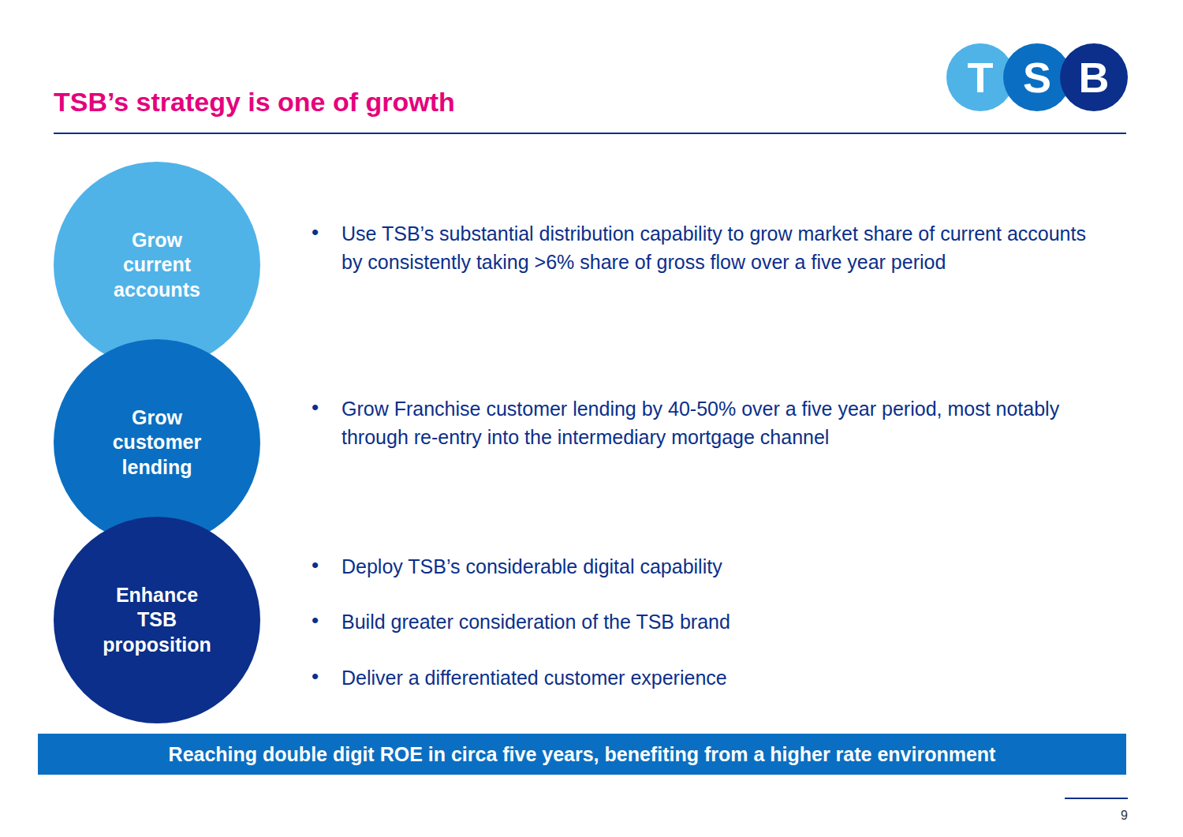T
S
B
TSB’s strategy is one of growth
Grow
current
accounts
Grow
customer
lending
Enhance
TSB
proposition
Use TSB’s substantial distribution capability to grow market share of current accounts by consistently taking >6% share of gross flow over a five year period
Grow Franchise customer lending by 40-50% over a five year period, most notably through re-entry into the intermediary mortgage channel
Deploy TSB’s considerable digital capability
Build greater consideration of the TSB brand
Deliver a differentiated customer experience
Reaching double digit ROE in circa five years, benefiting from a higher rate environment
9